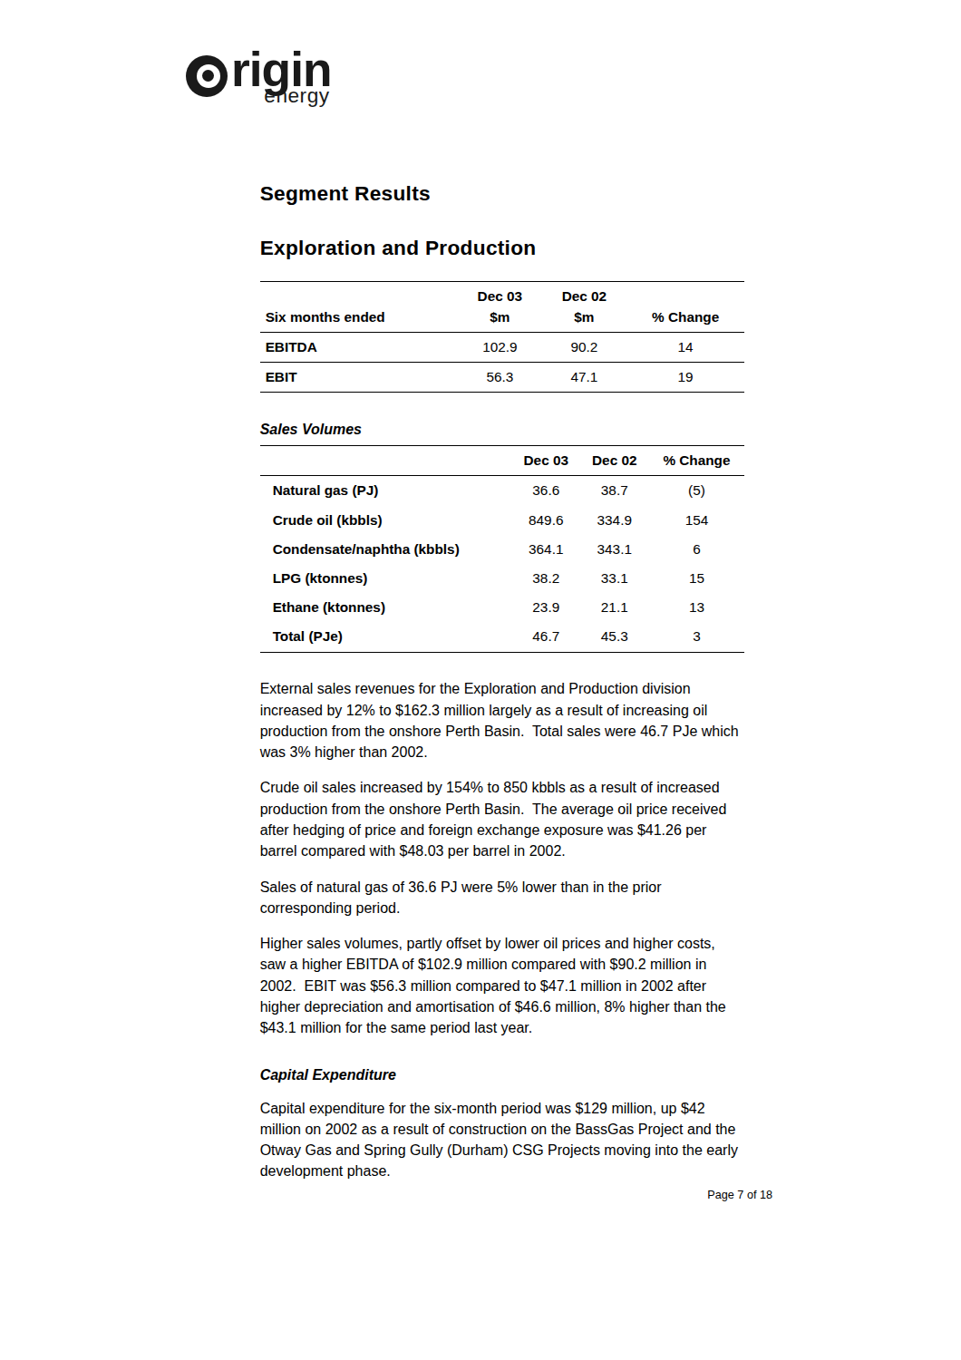riginenergy
Segment Results
Exploration and Production
| Six months ended | Dec 03 $m | Dec 02 $m | % Change |
| --- | --- | --- | --- |
| EBITDA | 102.9 | 90.2 | 14 |
| EBIT | 56.3 | 47.1 | 19 |
Sales Volumes
| | Dec 03 | Dec 02 | % Change |
| --- | --- | --- | --- |
| Natural gas (PJ) | 36.6 | 38.7 | (5) |
| Crude oil (kbbls) | 849.6 | 334.9 | 154 |
| Condensate/naphtha (kbbls) | 364.1 | 343.1 | 6 |
| LPG (ktonnes) | 38.2 | 33.1 | 15 |
| Ethane (ktonnes) | 23.9 | 21.1 | 13 |
| Total (PJe) | 46.7 | 45.3 | 3 |
External sales revenues for the Exploration and Production division increased by 12% to $162.3 million largely as a result of increasing oil production from the onshore Perth Basin. Total sales were 46.7 PJe which was 3% higher than 2002.
Crude oil sales increased by 154% to 850 kbbls as a result of increased production from the onshore Perth Basin. The average oil price received after hedging of price and foreign exchange exposure was $41.26 per barrel compared with $48.03 per barrel in 2002.
Sales of natural gas of 36.6 PJ were 5% lower than in the prior corresponding period.
Higher sales volumes, partly offset by lower oil prices and higher costs, saw a higher EBITDA of $102.9 million compared with $90.2 million in 2002. EBIT was $56.3 million compared to $47.1 million in 2002 after higher depreciation and amortisation of $46.6 million, 8% higher than the $43.1 million for the same period last year.
Capital Expenditure
Capital expenditure for the six-month period was $129 million, up $42 million on 2002 as a result of construction on the BassGas Project and the Otway Gas and Spring Gully (Durham) CSG Projects moving into the early development phase.
Page 7 of 18